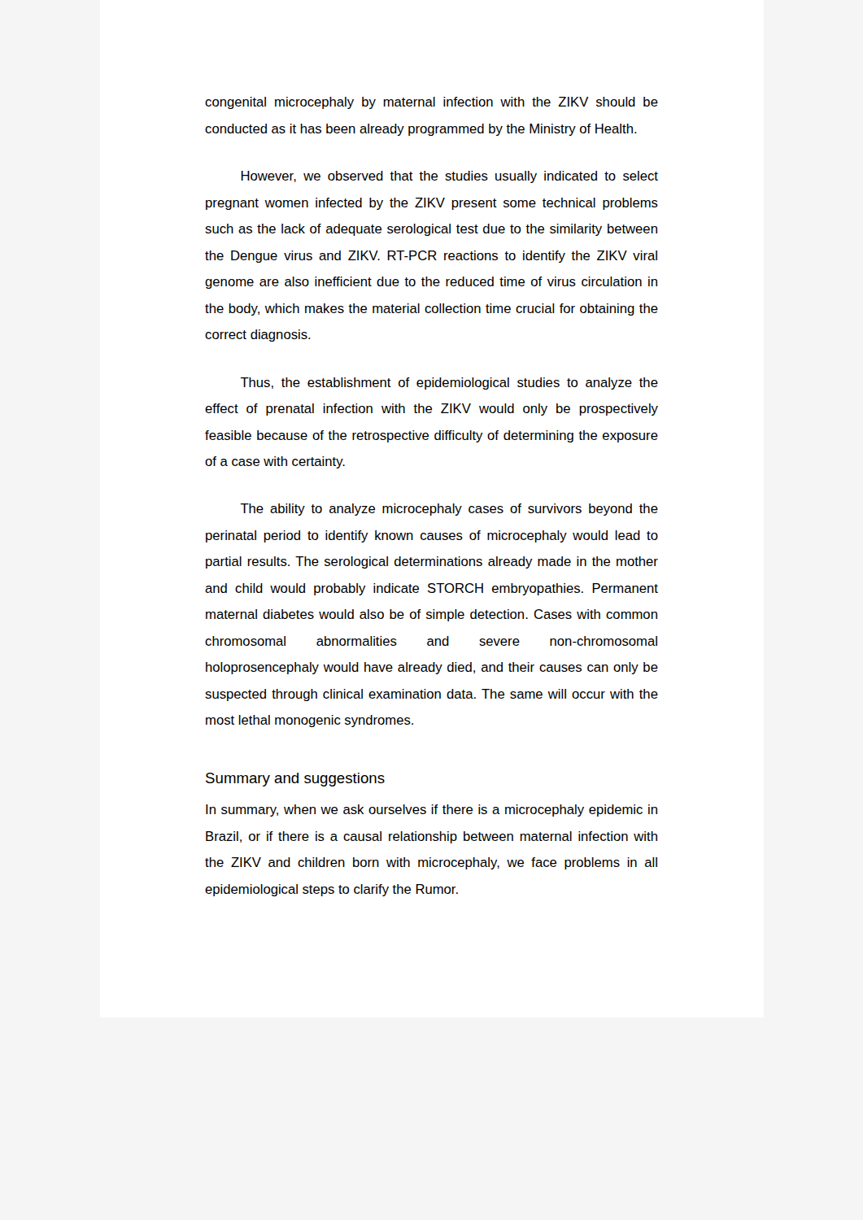congenital microcephaly by maternal infection with the ZIKV should be conducted as it has been already programmed by the Ministry of Health.
However, we observed that the studies usually indicated to select pregnant women infected by the ZIKV present some technical problems such as the lack of adequate serological test due to the similarity between the Dengue virus and ZIKV. RT-PCR reactions to identify the ZIKV viral genome are also inefficient due to the reduced time of virus circulation in the body, which makes the material collection time crucial for obtaining the correct diagnosis.
Thus, the establishment of epidemiological studies to analyze the effect of prenatal infection with the ZIKV would only be prospectively feasible because of the retrospective difficulty of determining the exposure of a case with certainty.
The ability to analyze microcephaly cases of survivors beyond the perinatal period to identify known causes of microcephaly would lead to partial results. The serological determinations already made in the mother and child would probably indicate STORCH embryopathies. Permanent maternal diabetes would also be of simple detection. Cases with common chromosomal abnormalities and severe non-chromosomal holoprosencephaly would have already died, and their causes can only be suspected through clinical examination data. The same will occur with the most lethal monogenic syndromes.
Summary and suggestions
In summary, when we ask ourselves if there is a microcephaly epidemic in Brazil, or if there is a causal relationship between maternal infection with the ZIKV and children born with microcephaly, we face problems in all epidemiological steps to clarify the Rumor.